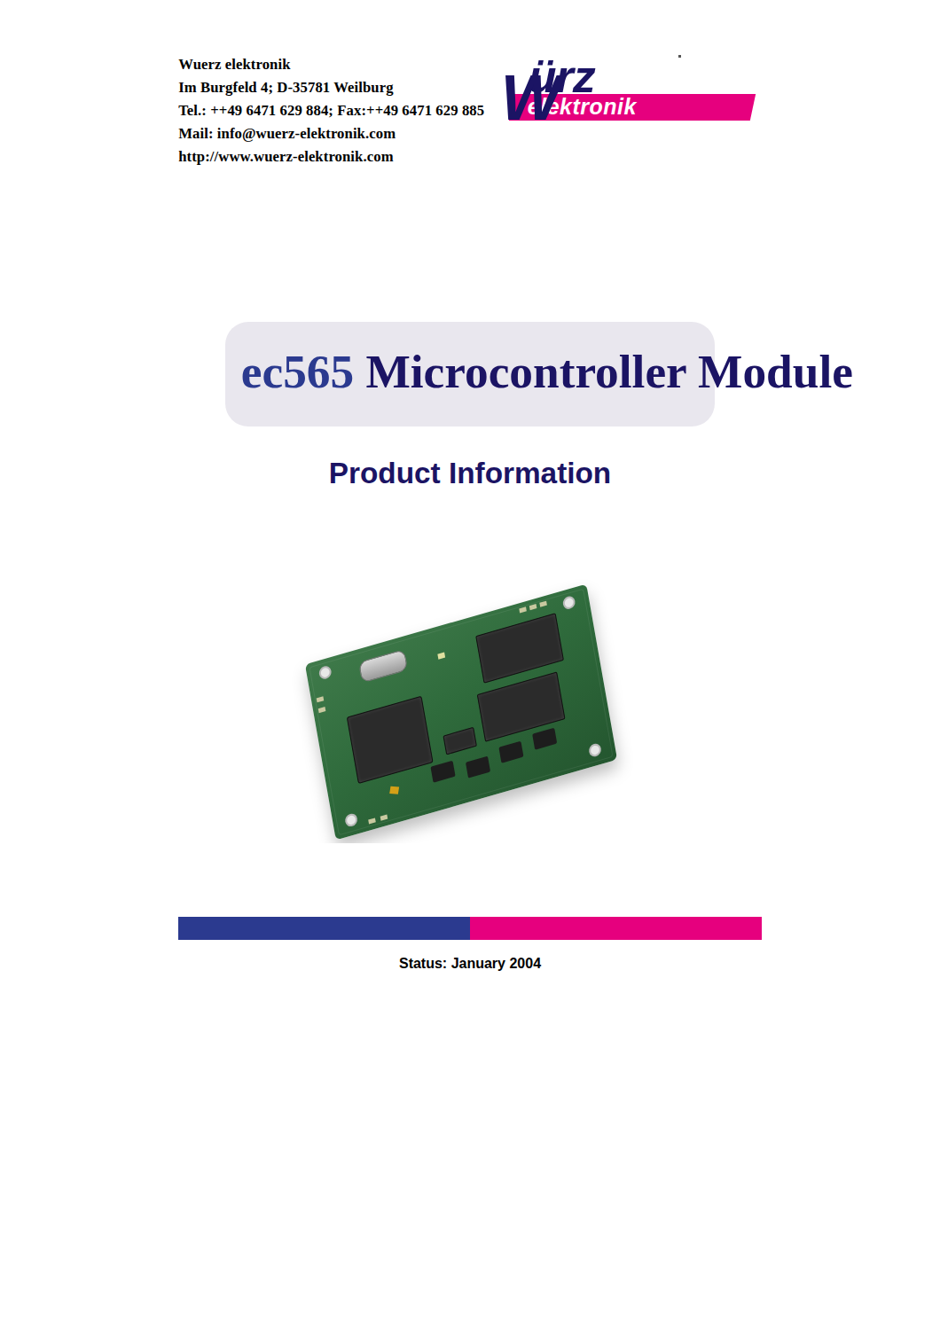Wuerz elektronik
Im Burgfeld 4; D-35781 Weilburg
Tel.: ++49 6471 629 884; Fax:++49 6471 629 885
Mail: info@wuerz-elektronik.com
http://www.wuerz-elektronik.com
ürz elektronik W
ec565 Microcontroller Module
Product Information
Status: January 2004